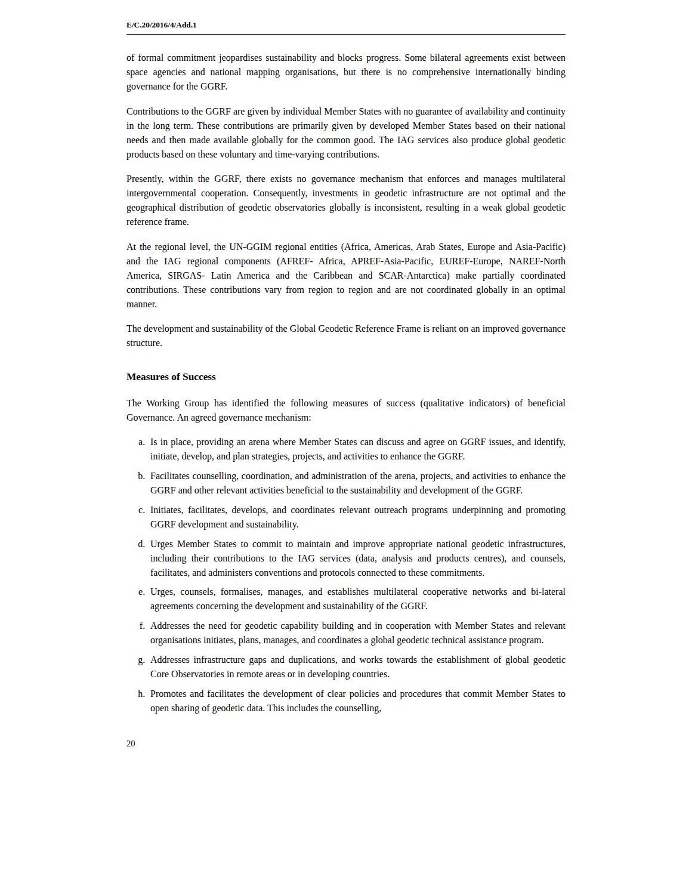E/C.20/2016/4/Add.1
of formal commitment jeopardises sustainability and blocks progress. Some bilateral agreements exist between space agencies and national mapping organisations, but there is no comprehensive internationally binding governance for the GGRF.
Contributions to the GGRF are given by individual Member States with no guarantee of availability and continuity in the long term. These contributions are primarily given by developed Member States based on their national needs and then made available globally for the common good. The IAG services also produce global geodetic products based on these voluntary and time-varying contributions.
Presently, within the GGRF, there exists no governance mechanism that enforces and manages multilateral intergovernmental cooperation. Consequently, investments in geodetic infrastructure are not optimal and the geographical distribution of geodetic observatories globally is inconsistent, resulting in a weak global geodetic reference frame.
At the regional level, the UN-GGIM regional entities (Africa, Americas, Arab States, Europe and Asia-Pacific) and the IAG regional components (AFREF- Africa, APREF-Asia-Pacific, EUREF-Europe, NAREF-North America, SIRGAS- Latin America and the Caribbean and SCAR-Antarctica) make partially coordinated contributions. These contributions vary from region to region and are not coordinated globally in an optimal manner.
The development and sustainability of the Global Geodetic Reference Frame is reliant on an improved governance structure.
Measures of Success
The Working Group has identified the following measures of success (qualitative indicators) of beneficial Governance. An agreed governance mechanism:
Is in place, providing an arena where Member States can discuss and agree on GGRF issues, and identify, initiate, develop, and plan strategies, projects, and activities to enhance the GGRF.
Facilitates counselling, coordination, and administration of the arena, projects, and activities to enhance the GGRF and other relevant activities beneficial to the sustainability and development of the GGRF.
Initiates, facilitates, develops, and coordinates relevant outreach programs underpinning and promoting GGRF development and sustainability.
Urges Member States to commit to maintain and improve appropriate national geodetic infrastructures, including their contributions to the IAG services (data, analysis and products centres), and counsels, facilitates, and administers conventions and protocols connected to these commitments.
Urges, counsels, formalises, manages, and establishes multilateral cooperative networks and bi-lateral agreements concerning the development and sustainability of the GGRF.
Addresses the need for geodetic capability building and in cooperation with Member States and relevant organisations initiates, plans, manages, and coordinates a global geodetic technical assistance program.
Addresses infrastructure gaps and duplications, and works towards the establishment of global geodetic Core Observatories in remote areas or in developing countries.
Promotes and facilitates the development of clear policies and procedures that commit Member States to open sharing of geodetic data. This includes the counselling,
20